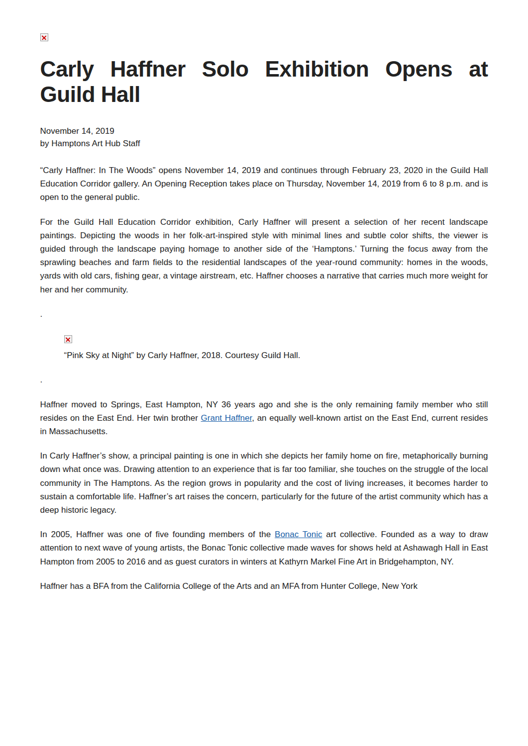Carly Haffner Solo Exhibition Opens at Guild Hall
November 14, 2019
by Hamptons Art Hub Staff
“Carly Haffner: In The Woods” opens November 14, 2019 and continues through February 23, 2020 in the Guild Hall Education Corridor gallery. An Opening Reception takes place on Thursday, November 14, 2019 from 6 to 8 p.m. and is open to the general public.
For the Guild Hall Education Corridor exhibition, Carly Haffner will present a selection of her recent landscape paintings. Depicting the woods in her folk-art-inspired style with minimal lines and subtle color shifts, the viewer is guided through the landscape paying homage to another side of the ‘Hamptons.’ Turning the focus away from the sprawling beaches and farm fields to the residential landscapes of the year-round community: homes in the woods, yards with old cars, fishing gear, a vintage airstream, etc. Haffner chooses a narrative that carries much more weight for her and her community.
.
“Pink Sky at Night” by Carly Haffner, 2018. Courtesy Guild Hall.
.
Haffner moved to Springs, East Hampton, NY 36 years ago and she is the only remaining family member who still resides on the East End. Her twin brother Grant Haffner, an equally well-known artist on the East End, current resides in Massachusetts.
In Carly Haffner’s show, a principal painting is one in which she depicts her family home on fire, metaphorically burning down what once was. Drawing attention to an experience that is far too familiar, she touches on the struggle of the local community in The Hamptons. As the region grows in popularity and the cost of living increases, it becomes harder to sustain a comfortable life. Haffner’s art raises the concern, particularly for the future of the artist community which has a deep historic legacy.
In 2005, Haffner was one of five founding members of the Bonac Tonic art collective. Founded as a way to draw attention to next wave of young artists, the Bonac Tonic collective made waves for shows held at Ashawagh Hall in East Hampton from 2005 to 2016 and as guest curators in winters at Kathyrn Markel Fine Art in Bridgehampton, NY.
Haffner has a BFA from the California College of the Arts and an MFA from Hunter College, New York